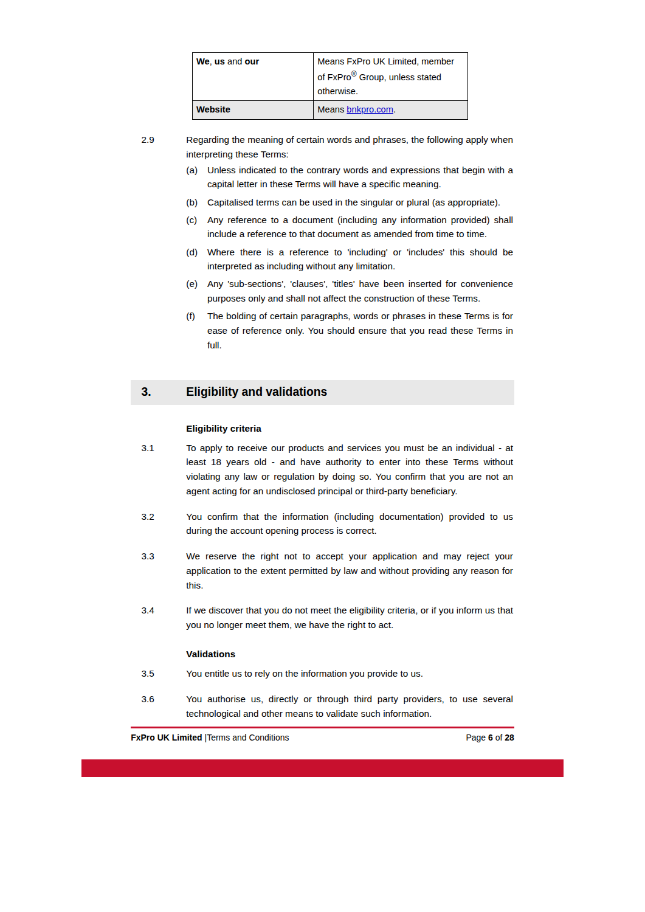| We , us and our | Means FxPro UK Limited, member of FxPro ® Group, unless stated otherwise. |
| Website | Means bnkpro.com . |
2.9
Regarding the meaning of certain words and phrases, the following apply when interpreting these Terms:
(a) Unless indicated to the contrary words and expressions that begin with a capital letter in these Terms will have a specific meaning.
(b) Capitalised terms can be used in the singular or plural (as appropriate).
(c) Any reference to a document (including any information provided) shall include a reference to that document as amended from time to time.
(d) Where there is a reference to 'including' or 'includes' this should be interpreted as including without any limitation.
(e) Any 'sub-sections', 'clauses', 'titles' have been inserted for convenience purposes only and shall not affect the construction of these Terms.
(f) The bolding of certain paragraphs, words or phrases in these Terms is for ease of reference only. You should ensure that you read these Terms in full.
3.
Eligibility and validations
Eligibility criteria
3.1
To apply to receive our products and services you must be an individual - at least 18 years old - and have authority to enter into these Terms without violating any law or regulation by doing so. You confirm that you are not an agent acting for an undisclosed principal or third-party beneficiary.
3.2
You confirm that the information (including documentation) provided to us during the account opening process is correct.
3.3
We reserve the right not to accept your application and may reject your application to the extent permitted by law and without providing any reason for this.
3.4
If we discover that you do not meet the eligibility criteria, or if you inform us that you no longer meet them, we have the right to act.
Validations
3.5
You entitle us to rely on the information you provide to us.
3.6
You authorise us, directly or through third party providers, to use several technological and other means to validate such information.
FxPro UK Limited |Terms and Conditions
Page 6 of 28